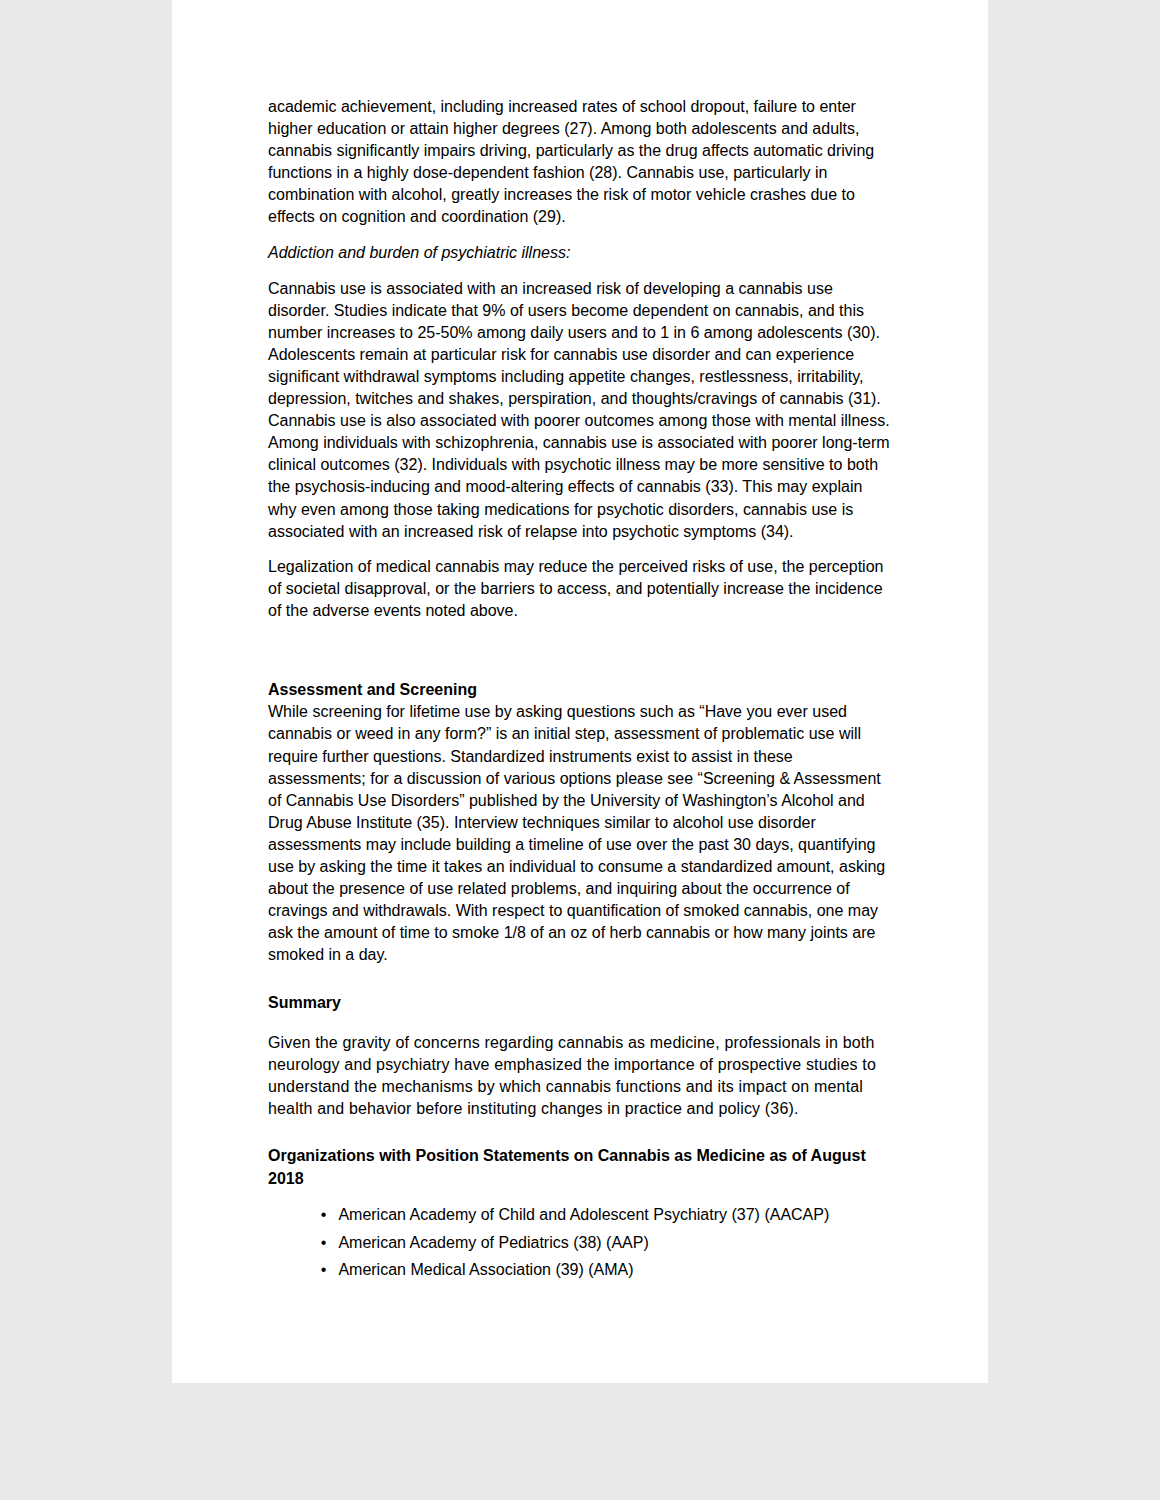academic achievement, including increased rates of school dropout, failure to enter higher education or attain higher degrees (27). Among both adolescents and adults, cannabis significantly impairs driving, particularly as the drug affects automatic driving functions in a highly dose-dependent fashion (28). Cannabis use, particularly in combination with alcohol, greatly increases the risk of motor vehicle crashes due to effects on cognition and coordination (29).
Addiction and burden of psychiatric illness:
Cannabis use is associated with an increased risk of developing a cannabis use disorder. Studies indicate that 9% of users become dependent on cannabis, and this number increases to 25-50% among daily users and to 1 in 6 among adolescents (30). Adolescents remain at particular risk for cannabis use disorder and can experience significant withdrawal symptoms including appetite changes, restlessness, irritability, depression, twitches and shakes, perspiration, and thoughts/cravings of cannabis (31). Cannabis use is also associated with poorer outcomes among those with mental illness. Among individuals with schizophrenia, cannabis use is associated with poorer long-term clinical outcomes (32). Individuals with psychotic illness may be more sensitive to both the psychosis-inducing and mood-altering effects of cannabis (33). This may explain why even among those taking medications for psychotic disorders, cannabis use is associated with an increased risk of relapse into psychotic symptoms (34).
Legalization of medical cannabis may reduce the perceived risks of use, the perception of societal disapproval, or the barriers to access, and potentially increase the incidence of the adverse events noted above.
Assessment and Screening
While screening for lifetime use by asking questions such as “Have you ever used cannabis or weed in any form?” is an initial step, assessment of problematic use will require further questions. Standardized instruments exist to assist in these assessments; for a discussion of various options please see “Screening & Assessment of Cannabis Use Disorders” published by the University of Washington’s Alcohol and Drug Abuse Institute (35). Interview techniques similar to alcohol use disorder assessments may include building a timeline of use over the past 30 days, quantifying use by asking the time it takes an individual to consume a standardized amount, asking about the presence of use related problems, and inquiring about the occurrence of cravings and withdrawals. With respect to quantification of smoked cannabis, one may ask the amount of time to smoke 1/8 of an oz of herb cannabis or how many joints are smoked in a day.
Summary
Given the gravity of concerns regarding cannabis as medicine, professionals in both neurology and psychiatry have emphasized the importance of prospective studies to understand the mechanisms by which cannabis functions and its impact on mental health and behavior before instituting changes in practice and policy (36).
Organizations with Position Statements on Cannabis as Medicine as of August 2018
American Academy of Child and Adolescent Psychiatry (37) (AACAP)
American Academy of Pediatrics (38) (AAP)
American Medical Association (39) (AMA)